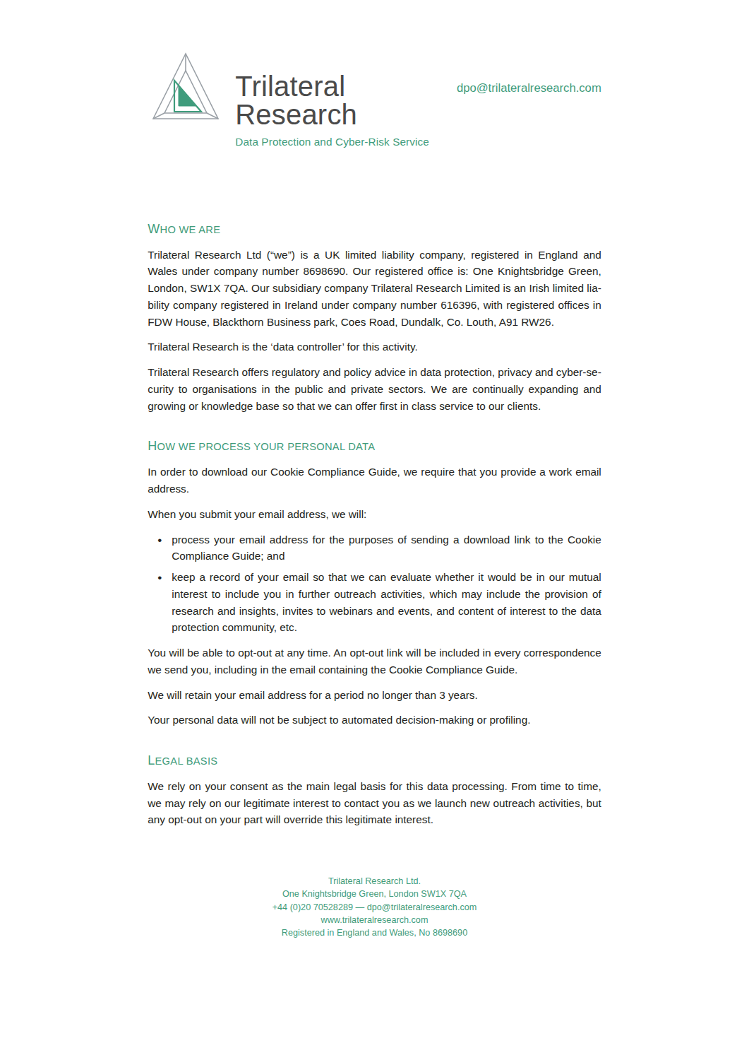Trilateral Research Data Protection and Cyber-Risk Service
dpo@trilateralresearch.com
Who we are
Trilateral Research Ltd (“we”) is a UK limited liability company, registered in England and Wales under company number 8698690. Our registered office is: One Knightsbridge Green, London, SW1X 7QA. Our subsidiary company Trilateral Research Limited is an Irish limited liability company registered in Ireland under company number 616396, with registered offices in FDW House, Blackthorn Business park, Coes Road, Dundalk, Co. Louth, A91 RW26.
Trilateral Research is the ‘data controller’ for this activity.
Trilateral Research offers regulatory and policy advice in data protection, privacy and cyber-security to organisations in the public and private sectors. We are continually expanding and growing or knowledge base so that we can offer first in class service to our clients.
How we process your personal data
In order to download our Cookie Compliance Guide, we require that you provide a work email address.
When you submit your email address, we will:
process your email address for the purposes of sending a download link to the Cookie Compliance Guide; and
keep a record of your email so that we can evaluate whether it would be in our mutual interest to include you in further outreach activities, which may include the provision of research and insights, invites to webinars and events, and content of interest to the data protection community, etc.
You will be able to opt-out at any time. An opt-out link will be included in every correspondence we send you, including in the email containing the Cookie Compliance Guide.
We will retain your email address for a period no longer than 3 years.
Your personal data will not be subject to automated decision-making or profiling.
Legal basis
We rely on your consent as the main legal basis for this data processing. From time to time, we may rely on our legitimate interest to contact you as we launch new outreach activities, but any opt-out on your part will override this legitimate interest.
Trilateral Research Ltd.
One Knightsbridge Green, London SW1X 7QA
+44 (0)20 70528289 — dpo@trilateralresearch.com
www.trilateralresearch.com
Registered in England and Wales, No 8698690